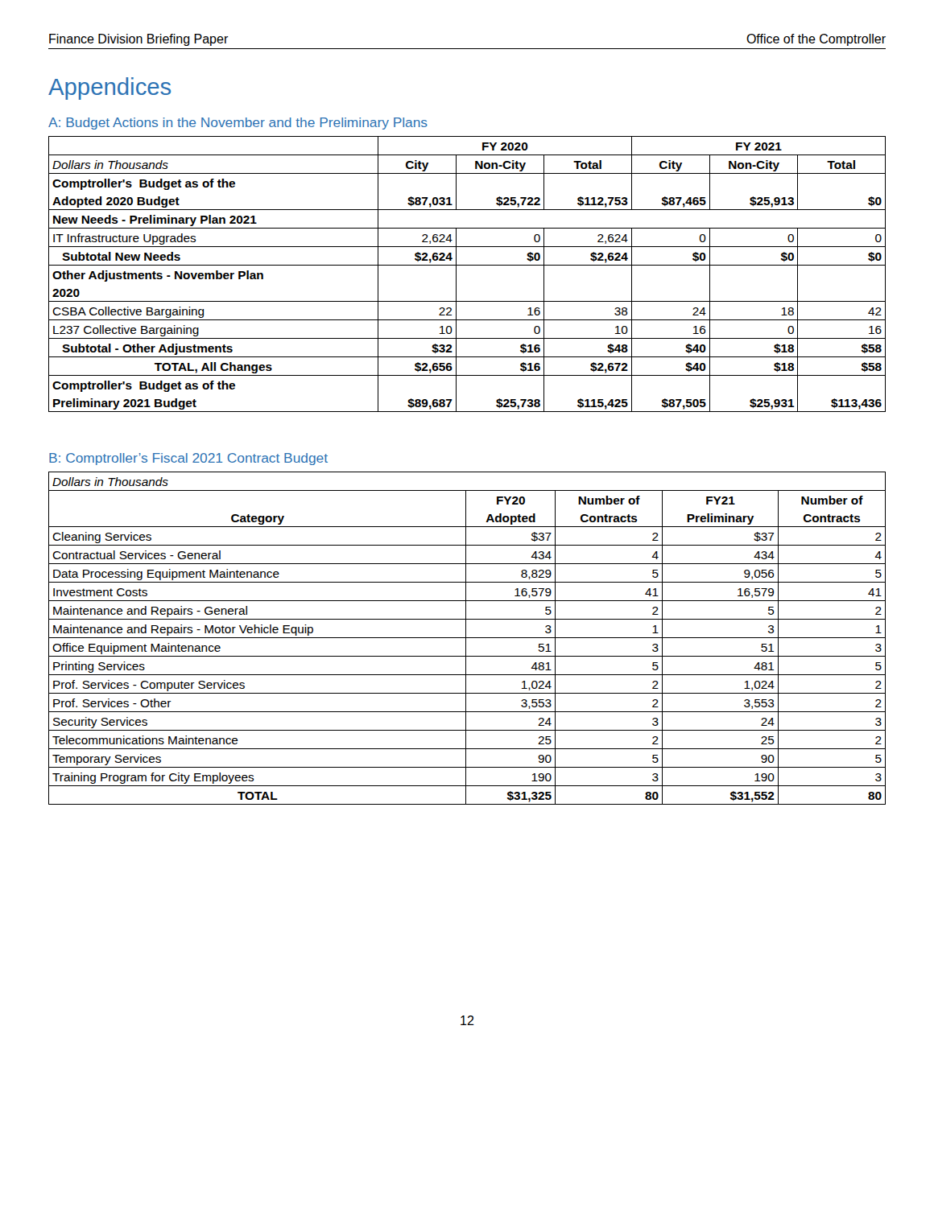Finance Division Briefing Paper Office of the Comptroller
Appendices
A: Budget Actions in the November and the Preliminary Plans
| | FY 2020 | FY 2021 |
| Dollars in Thousands | City | Non-City | Total | City | Non-City | Total |
| Comptroller's Budget as of the | | | | | | |
| Adopted 2020 Budget | $87,031 | $25,722 | $112,753 | $87,465 | $25,913 | $0 |
| New Needs - Preliminary Plan 2021 | |
| IT Infrastructure Upgrades | 2,624 | 0 | 2,624 | 0 | 0 | 0 |
| Subtotal New Needs | $2,624 | $0 | $2,624 | $0 | $0 | $0 |
| Other Adjustments - November Plan | | | | | | |
| 2020 | | | | | | |
| CSBA Collective Bargaining | 22 | 16 | 38 | 24 | 18 | 42 |
| L237 Collective Bargaining | 10 | 0 | 10 | 16 | 0 | 16 |
| Subtotal - Other Adjustments | $32 | $16 | $48 | $40 | $18 | $58 |
| TOTAL, All Changes | $2,656 | $16 | $2,672 | $40 | $18 | $58 |
| Comptroller's Budget as of the | | | | | | |
| Preliminary 2021 Budget | $89,687 | $25,738 | $115,425 | $87,505 | $25,931 | $113,436 |
B: Comptroller’s Fiscal 2021 Contract Budget
| Dollars in Thousands |
| | FY20 | Number of | FY21 | Number of |
| Category | Adopted | Contracts | Preliminary | Contracts |
| Cleaning Services | $37 | 2 | $37 | 2 |
| Contractual Services - General | 434 | 4 | 434 | 4 |
| Data Processing Equipment Maintenance | 8,829 | 5 | 9,056 | 5 |
| Investment Costs | 16,579 | 41 | 16,579 | 41 |
| Maintenance and Repairs - General | 5 | 2 | 5 | 2 |
| Maintenance and Repairs - Motor Vehicle Equip | 3 | 1 | 3 | 1 |
| Office Equipment Maintenance | 51 | 3 | 51 | 3 |
| Printing Services | 481 | 5 | 481 | 5 |
| Prof. Services - Computer Services | 1,024 | 2 | 1,024 | 2 |
| Prof. Services - Other | 3,553 | 2 | 3,553 | 2 |
| Security Services | 24 | 3 | 24 | 3 |
| Telecommunications Maintenance | 25 | 2 | 25 | 2 |
| Temporary Services | 90 | 5 | 90 | 5 |
| Training Program for City Employees | 190 | 3 | 190 | 3 |
| TOTAL | $31,325 | 80 | $31,552 | 80 |
12